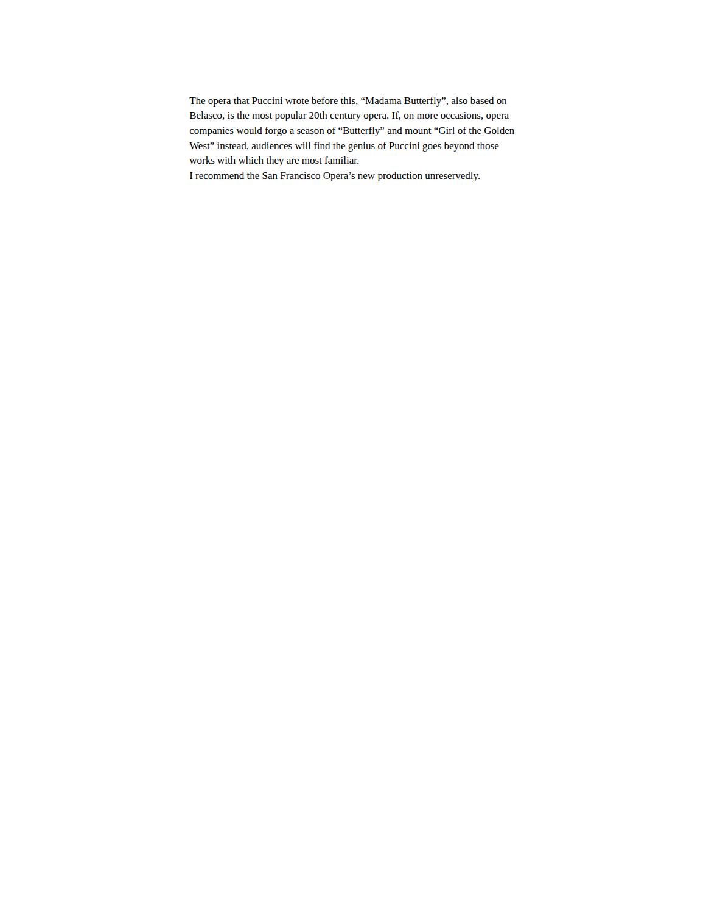The opera that Puccini wrote before this, “Madama Butterfly”, also based on Belasco, is the most popular 20th century opera. If, on more occasions, opera companies would forgo a season of “Butterfly” and mount “Girl of the Golden West” instead, audiences will find the genius of Puccini goes beyond those works with which they are most familiar.
I recommend the San Francisco Opera’s new production unreservedly.